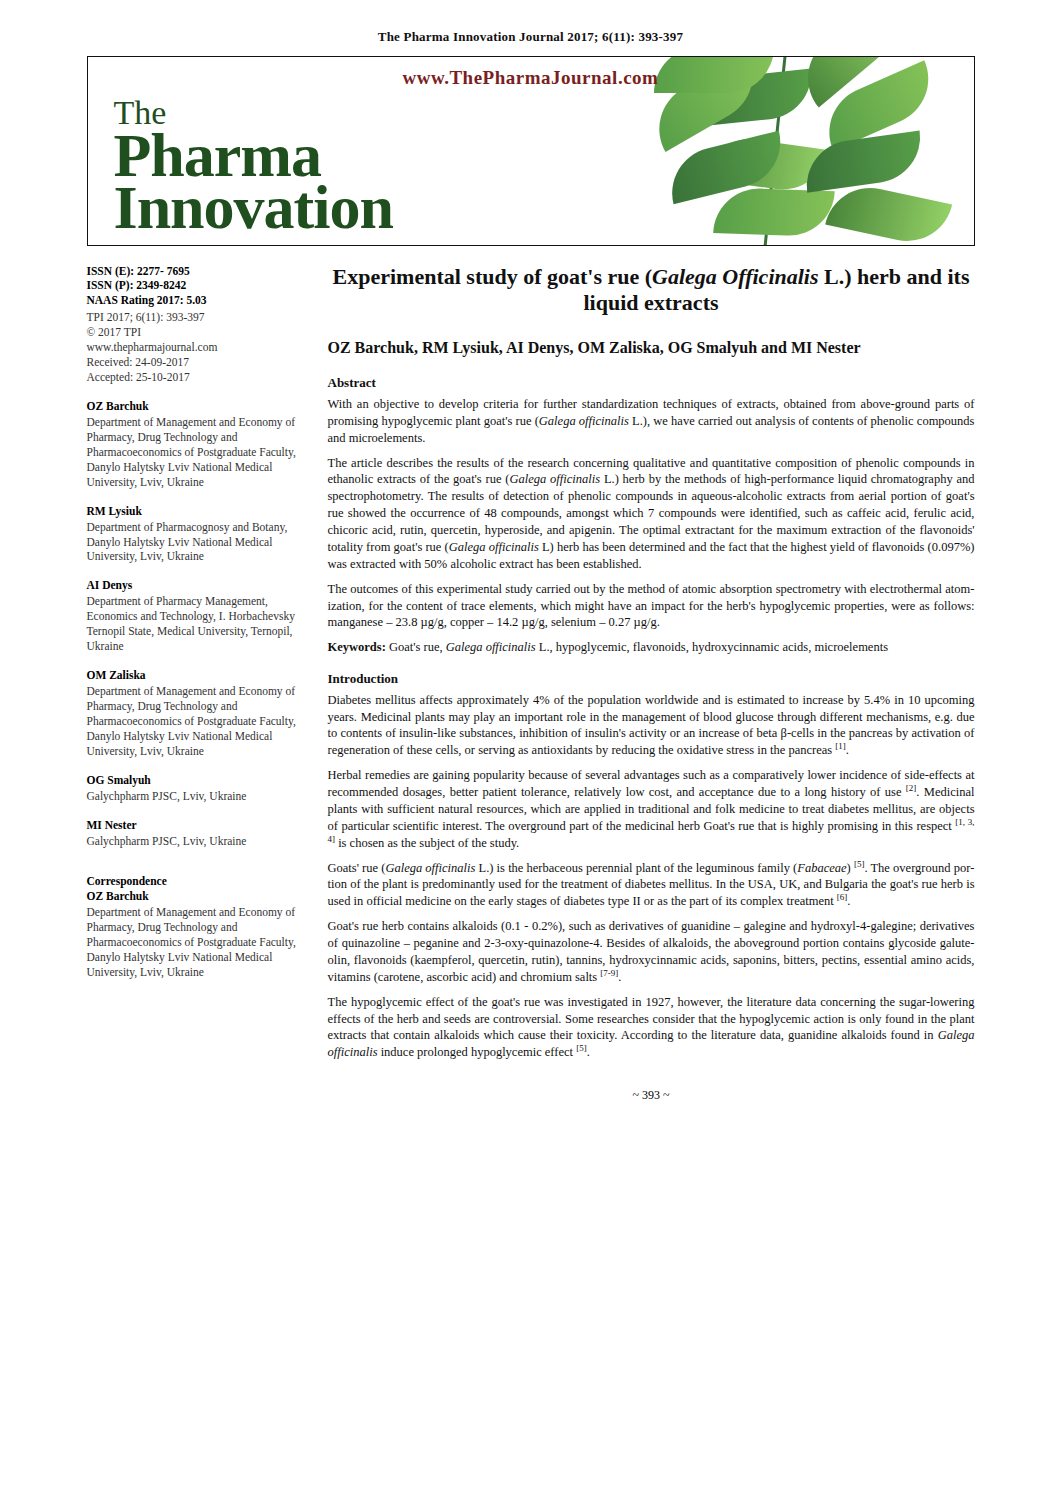The Pharma Innovation Journal 2017; 6(11): 393-397
www.ThePharmaJournal.com
The Pharma Innovation
ISSN (E): 2277- 7695
ISSN (P): 2349-8242
NAAS Rating 2017: 5.03
TPI 2017; 6(11): 393-397
© 2017 TPI
www.thepharmajournal.com
Received: 24-09-2017
Accepted: 25-10-2017
OZ Barchuk
Department of Management and Economy of Pharmacy, Drug Technology and Pharmacoeconomics of Postgraduate Faculty, Danylo Halytsky Lviv National Medical University, Lviv, Ukraine
RM Lysiuk
Department of Pharmacognosy and Botany, Danylo Halytsky Lviv National Medical University, Lviv, Ukraine
AI Denys
Department of Pharmacy Management, Economics and Technology, I. Horbachevsky Ternopil State, Medical University, Ternopil, Ukraine
OM Zaliska
Department of Management and Economy of Pharmacy, Drug Technology and Pharmacoeconomics of Postgraduate Faculty, Danylo Halytsky Lviv National Medical University, Lviv, Ukraine
OG Smalyuh
Galychpharm PJSC, Lviv, Ukraine
MI Nester
Galychpharm PJSC, Lviv, Ukraine
Correspondence
OZ Barchuk
Department of Management and Economy of Pharmacy, Drug Technology and Pharmacoeconomics of Postgraduate Faculty, Danylo Halytsky Lviv National Medical University, Lviv, Ukraine
Experimental study of goat's rue (Galega Officinalis L.) herb and its liquid extracts
OZ Barchuk, RM Lysiuk, AI Denys, OM Zaliska, OG Smalyuh and MI Nester
Abstract
With an objective to develop criteria for further standardization techniques of extracts, obtained from above-ground parts of promising hypoglycemic plant goat's rue (Galega officinalis L.), we have carried out analysis of contents of phenolic compounds and microelements.
The article describes the results of the research concerning qualitative and quantitative composition of phenolic compounds in ethanolic extracts of the goat's rue (Galega officinalis L.) herb by the methods of high-performance liquid chromatography and spectrophotometry. The results of detection of phenolic compounds in aqueous-alcoholic extracts from aerial portion of goat's rue showed the occurrence of 48 compounds, amongst which 7 compounds were identified, such as caffeic acid, ferulic acid, chicoric acid, rutin, quercetin, hyperoside, and apigenin. The optimal extractant for the maximum extraction of the flavonoids' totality from goat's rue (Galega officinalis L) herb has been determined and the fact that the highest yield of flavonoids (0.097%) was extracted with 50% alcoholic extract has been established.
The outcomes of this experimental study carried out by the method of atomic absorption spectrometry with electrothermal atomization, for the content of trace elements, which might have an impact for the herb's hypoglycemic properties, were as follows: manganese – 23.8 µg/g, copper – 14.2 µg/g, selenium – 0.27 µg/g.
Keywords: Goat's rue, Galega officinalis L., hypoglycemic, flavonoids, hydroxycinnamic acids, microelements
Introduction
Diabetes mellitus affects approximately 4% of the population worldwide and is estimated to increase by 5.4% in 10 upcoming years. Medicinal plants may play an important role in the management of blood glucose through different mechanisms, e.g. due to contents of insulin-like substances, inhibition of insulin's activity or an increase of beta β-cells in the pancreas by activation of regeneration of these cells, or serving as antioxidants by reducing the oxidative stress in the pancreas [1].
Herbal remedies are gaining popularity because of several advantages such as a comparatively lower incidence of side-effects at recommended dosages, better patient tolerance, relatively low cost, and acceptance due to a long history of use [2]. Medicinal plants with sufficient natural resources, which are applied in traditional and folk medicine to treat diabetes mellitus, are objects of particular scientific interest. The overground part of the medicinal herb Goat's rue that is highly promising in this respect [1, 3, 4] is chosen as the subject of the study.
Goats' rue (Galega officinalis L.) is the herbaceous perennial plant of the leguminous family (Fabaceae) [5]. The overground portion of the plant is predominantly used for the treatment of diabetes mellitus. In the USA, UK, and Bulgaria the goat's rue herb is used in official medicine on the early stages of diabetes type II or as the part of its complex treatment [6].
Goat's rue herb contains alkaloids (0.1 - 0.2%), such as derivatives of guanidine – galegine and hydroxyl-4-galegine; derivatives of quinazoline – peganine and 2-3-oxy-quinazolone-4. Besides of alkaloids, the aboveground portion contains glycoside galuteolin, flavonoids (kaempferol, quercetin, rutin), tannins, hydroxycinnamic acids, saponins, bitters, pectins, essential amino acids, vitamins (carotene, ascorbic acid) and chromium salts [7-9].
The hypoglycemic effect of the goat's rue was investigated in 1927, however, the literature data concerning the sugar-lowering effects of the herb and seeds are controversial. Some researches consider that the hypoglycemic action is only found in the plant extracts that contain alkaloids which cause their toxicity. According to the literature data, guanidine alkaloids found in Galega officinalis induce prolonged hypoglycemic effect [5].
~ 393 ~